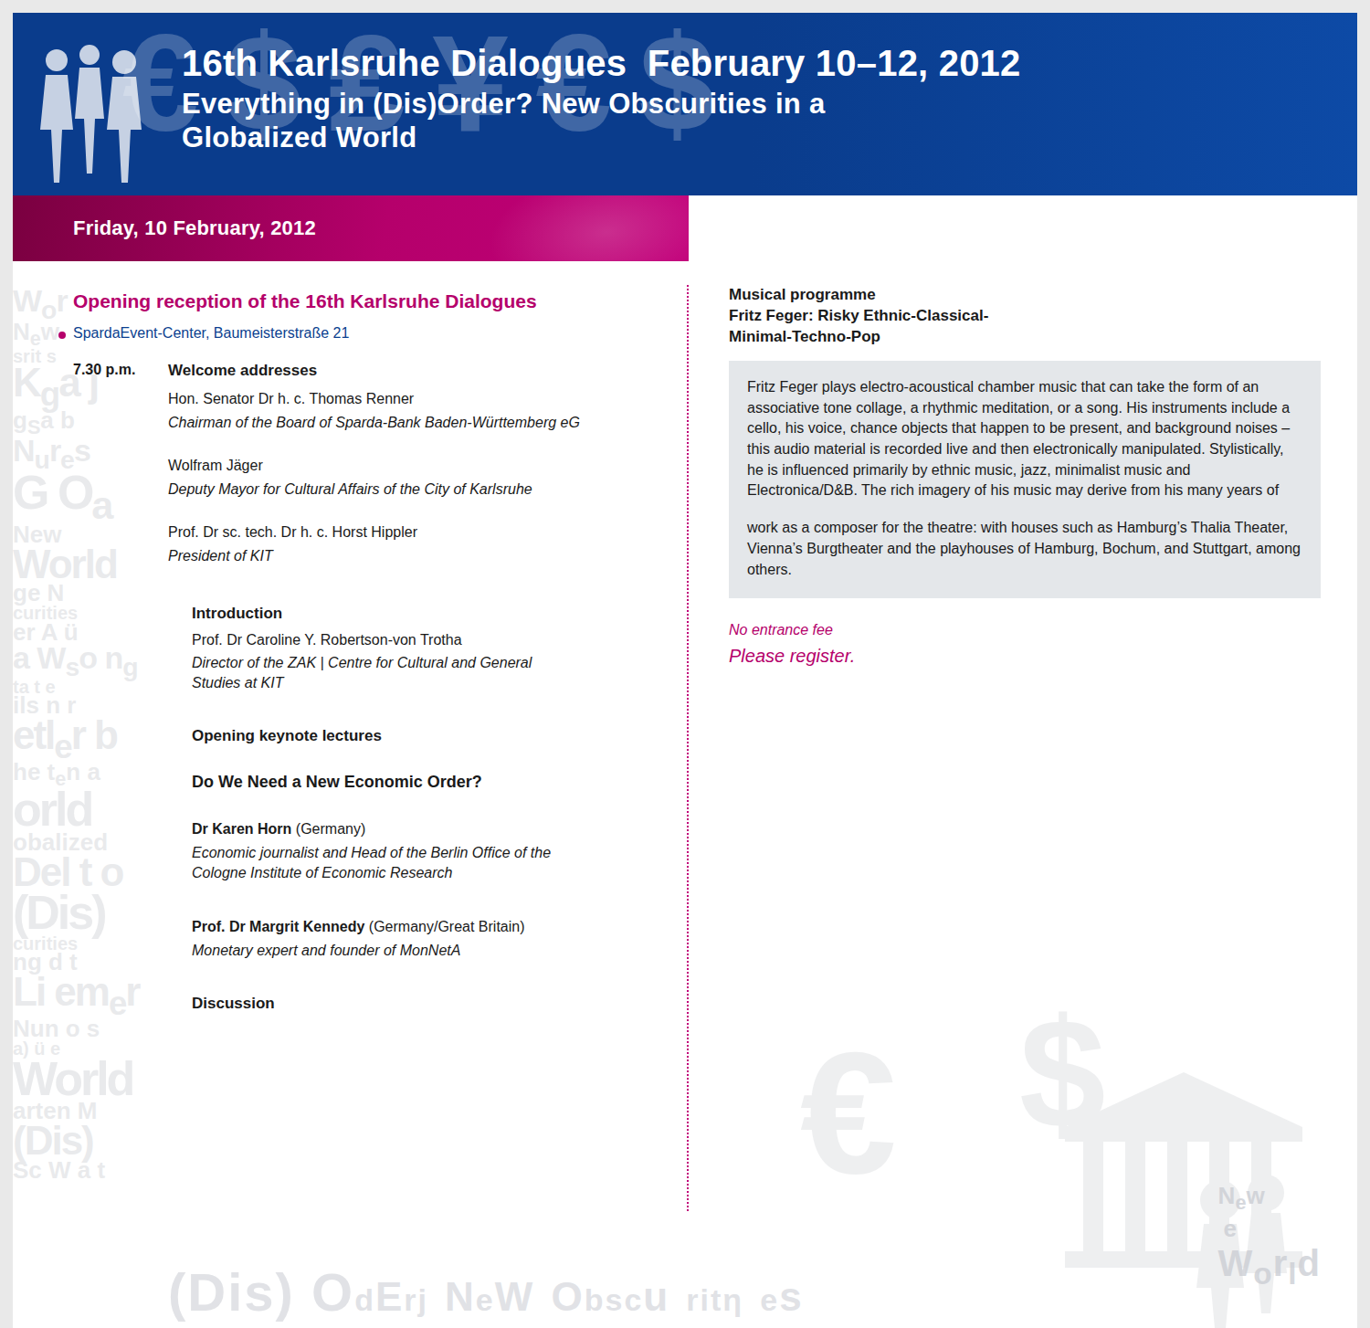€ $ ₤ ¥ € $
16th Karlsruhe Dialogues February 10–12, 2012
Everything in (Dis)Order? New Obscurities in a
Globalized World
Friday, 10 February, 2012
Wor New srit s Kga j gSa b Nures G Oa New World ge N curities er A ü a Wso ng ta t e ils n r etler b he ten a orld obalized Del t o (Dis) curities ng d t Li emer Nun o s a) ü e World arten M (Dis) Sc W a t
Opening reception of the 16th Karlsruhe Dialogues
SpardaEvent-Center, Baumeisterstraße 21
7.30 p.m.
Welcome addresses
Hon. Senator Dr h. c. Thomas Renner
Chairman of the Board of Sparda-Bank Baden-Württemberg eG
Wolfram Jäger
Deputy Mayor for Cultural Affairs of the City of Karlsruhe
Prof. Dr sc. tech. Dr h. c. Horst Hippler
President of KIT
Introduction
Prof. Dr Caroline Y. Robertson-von Trotha
Director of the ZAK | Centre for Cultural and General
Studies at KIT
Opening keynote lectures
Do We Need a New Economic Order?
Dr Karen Horn (Germany)
Economic journalist and Head of the Berlin Office of the
Cologne Institute of Economic Research
Prof. Dr Margrit Kennedy (Germany/Great Britain)
Monetary expert and founder of MonNetA
Discussion
Musical programme
Fritz Feger: Risky Ethnic-Classical-
Minimal-Techno-Pop
Fritz Feger plays electro-acoustical chamber music that can take the form of an associative tone collage, a rhythmic meditation, or a song. His instruments include a cello, his voice, chance objects that happen to be present, and background noises – this audio material is recorded live and then electronically manipulated. Stylistically, he is influenced primarily by ethnic music, jazz, minimalist music and Electronica/D&B. The rich imagery of his music may derive from his many years of
work as a composer for the theatre: with houses such as Hamburg’s Thalia Theater, Vienna’s Burgtheater and the playhouses of Hamburg, Bochum, and Stuttgart, among others.
No entrance fee
Please register.
€ $
New
e
World
(Dis) OdErj NeW Obscu ritη es